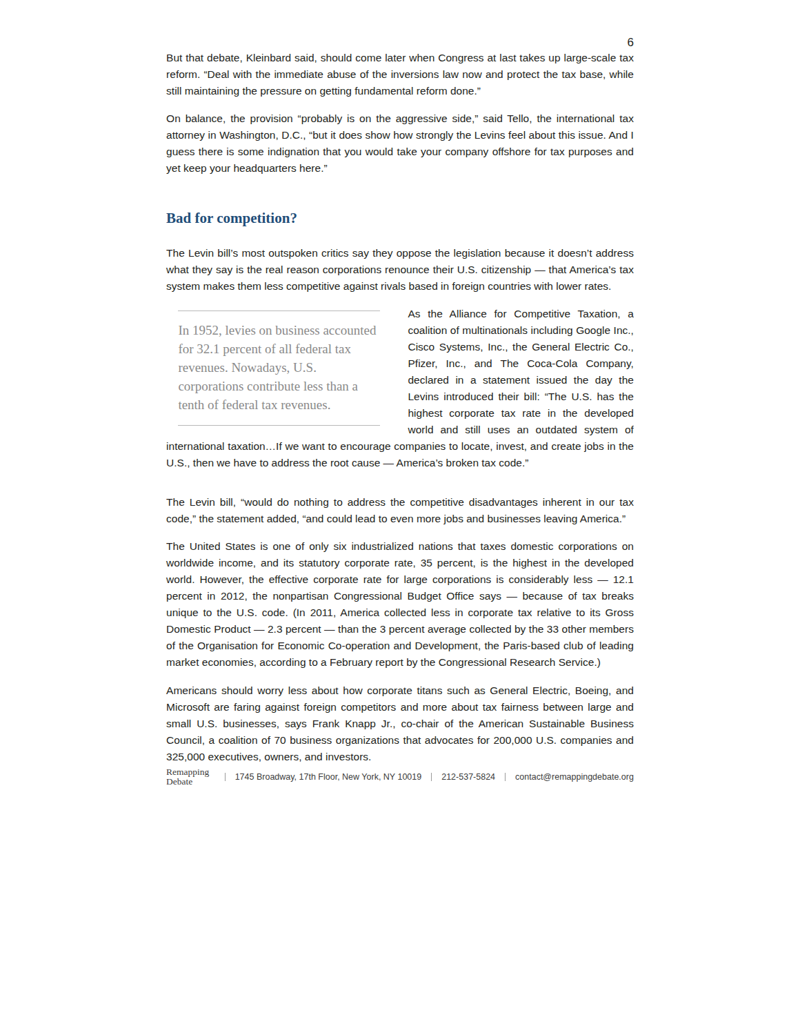6
But that debate, Kleinbard said, should come later when Congress at last takes up large-scale tax reform. “Deal with the immediate abuse of the inversions law now and protect the tax base, while still maintaining the pressure on getting fundamental reform done.”
On balance, the provision “probably is on the aggressive side,” said Tello, the international tax attorney in Washington, D.C., “but it does show how strongly the Levins feel about this issue. And I guess there is some indignation that you would take your company offshore for tax purposes and yet keep your headquarters here.”
Bad for competition?
The Levin bill’s most outspoken critics say they oppose the legislation because it doesn’t address what they say is the real reason corporations renounce their U.S. citizenship — that America’s tax system makes them less competitive against rivals based in foreign countries with lower rates.
In 1952, levies on business accounted for 32.1 percent of all federal tax revenues. Nowadays, U.S. corporations contribute less than a tenth of federal tax revenues.
As the Alliance for Competitive Taxation, a coalition of multinationals including Google Inc., Cisco Systems, Inc., the General Electric Co., Pfizer, Inc., and The Coca-Cola Company, declared in a statement issued the day the Levins introduced their bill: “The U.S. has the highest corporate tax rate in the developed world and still uses an outdated system of international taxation…If we want to encourage companies to locate, invest, and create jobs in the U.S., then we have to address the root cause — America’s broken tax code.”
The Levin bill, “would do nothing to address the competitive disadvantages inherent in our tax code,” the statement added, “and could lead to even more jobs and businesses leaving America.”
The United States is one of only six industrialized nations that taxes domestic corporations on worldwide income, and its statutory corporate rate, 35 percent, is the highest in the developed world. However, the effective corporate rate for large corporations is considerably less — 12.1 percent in 2012, the nonpartisan Congressional Budget Office says — because of tax breaks unique to the U.S. code. (In 2011, America collected less in corporate tax relative to its Gross Domestic Product — 2.3 percent — than the 3 percent average collected by the 33 other members of the Organisation for Economic Co-operation and Development, the Paris-based club of leading market economies, according to a February report by the Congressional Research Service.)
Americans should worry less about how corporate titans such as General Electric, Boeing, and Microsoft are faring against foreign competitors and more about tax fairness between large and small U.S. businesses, says Frank Knapp Jr., co-chair of the American Sustainable Business Council, a coalition of 70 business organizations that advocates for 200,000 U.S. companies and 325,000 executives, owners, and investors.
Remapping Debate 1745 Broadway, 17th Floor, New York, NY 10019 212-537-5824 contact@remappingdebate.org